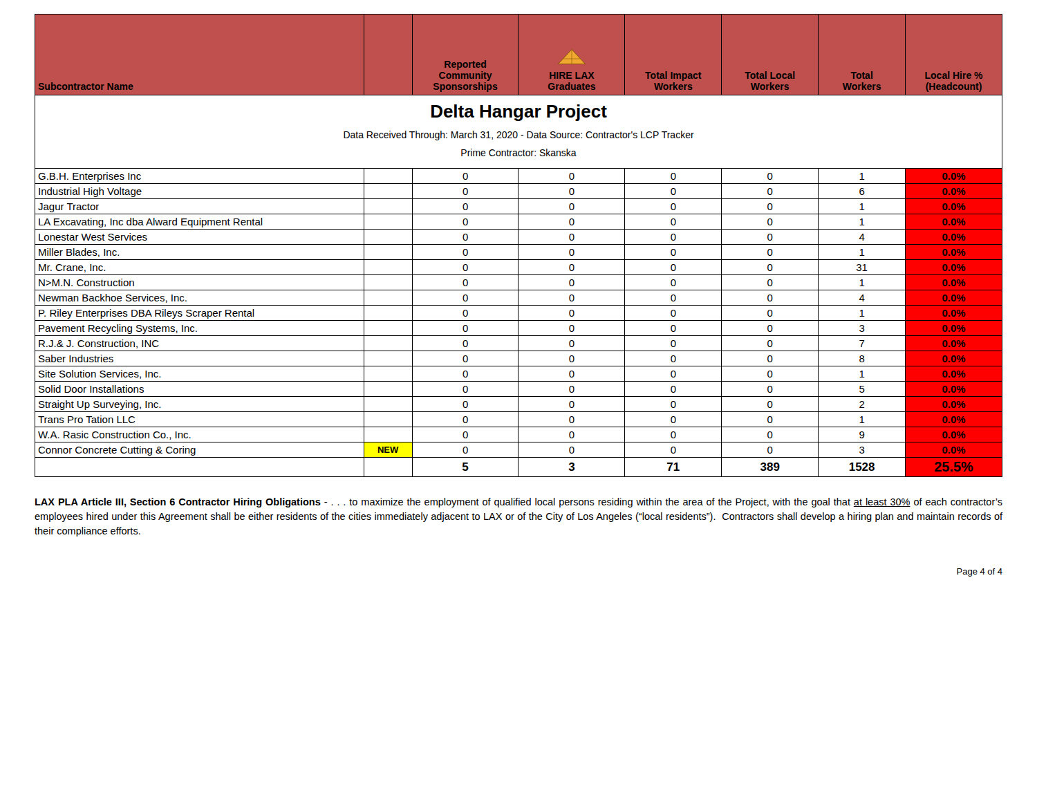| Delta Hangar Project Data Received Through: March 31, 2020 - Data Source: Contractor's LCP Tracker Prime Contractor: Skanska |
| Subcontractor Name | | Reported Community Sponsorships | HIRE LAX Graduates | Total Impact Workers | Total Local Workers | Total Workers | Local Hire % (Headcount) |
| G.B.H. Enterprises Inc | | 0 | 0 | 0 | 0 | 1 | 0.0% |
| Industrial High Voltage | | 0 | 0 | 0 | 0 | 6 | 0.0% |
| Jagur Tractor | | 0 | 0 | 0 | 0 | 1 | 0.0% |
| LA Excavating, Inc dba Alward Equipment Rental | | 0 | 0 | 0 | 0 | 1 | 0.0% |
| Lonestar West Services | | 0 | 0 | 0 | 0 | 4 | 0.0% |
| Miller Blades, Inc. | | 0 | 0 | 0 | 0 | 1 | 0.0% |
| Mr. Crane, Inc. | | 0 | 0 | 0 | 0 | 31 | 0.0% |
| N>M.N. Construction | | 0 | 0 | 0 | 0 | 1 | 0.0% |
| Newman Backhoe Services, Inc. | | 0 | 0 | 0 | 0 | 4 | 0.0% |
| P. Riley Enterprises DBA Rileys Scraper Rental | | 0 | 0 | 0 | 0 | 1 | 0.0% |
| Pavement Recycling Systems, Inc. | | 0 | 0 | 0 | 0 | 3 | 0.0% |
| R.J.& J. Construction, INC | | 0 | 0 | 0 | 0 | 7 | 0.0% |
| Saber Industries | | 0 | 0 | 0 | 0 | 8 | 0.0% |
| Site Solution Services, Inc. | | 0 | 0 | 0 | 0 | 1 | 0.0% |
| Solid Door Installations | | 0 | 0 | 0 | 0 | 5 | 0.0% |
| Straight Up Surveying, Inc. | | 0 | 0 | 0 | 0 | 2 | 0.0% |
| Trans Pro Tation LLC | | 0 | 0 | 0 | 0 | 1 | 0.0% |
| W.A. Rasic Construction Co., Inc. | | 0 | 0 | 0 | 0 | 9 | 0.0% |
| Connor Concrete Cutting & Coring | NEW | 0 | 0 | 0 | 0 | 3 | 0.0% |
| | | 5 | 3 | 71 | 389 | 1528 | 25.5% |
LAX PLA Article III, Section 6 Contractor Hiring Obligations - . . . to maximize the employment of qualified local persons residing within the area of the Project, with the goal that at least 30% of each contractor’s employees hired under this Agreement shall be either residents of the cities immediately adjacent to LAX or of the City of Los Angeles (“local residents”). Contractors shall develop a hiring plan and maintain records of their compliance efforts.
Page 4 of 4